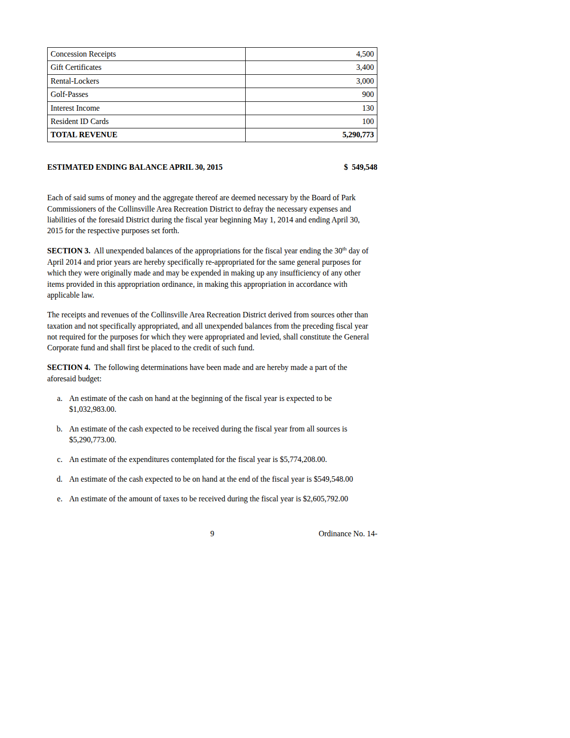| Concession Receipts | 4,500 |
| Gift Certificates | 3,400 |
| Rental-Lockers | 3,000 |
| Golf-Passes | 900 |
| Interest Income | 130 |
| Resident ID Cards | 100 |
| TOTAL REVENUE | 5,290,773 |
ESTIMATED ENDING BALANCE APRIL 30, 2015 $ 549,548
Each of said sums of money and the aggregate thereof are deemed necessary by the Board of Park Commissioners of the Collinsville Area Recreation District to defray the necessary expenses and liabilities of the foresaid District during the fiscal year beginning May 1, 2014 and ending April 30, 2015 for the respective purposes set forth.
SECTION 3. All unexpended balances of the appropriations for the fiscal year ending the 30th day of April 2014 and prior years are hereby specifically re-appropriated for the same general purposes for which they were originally made and may be expended in making up any insufficiency of any other items provided in this appropriation ordinance, in making this appropriation in accordance with applicable law.
The receipts and revenues of the Collinsville Area Recreation District derived from sources other than taxation and not specifically appropriated, and all unexpended balances from the preceding fiscal year not required for the purposes for which they were appropriated and levied, shall constitute the General Corporate fund and shall first be placed to the credit of such fund.
SECTION 4. The following determinations have been made and are hereby made a part of the aforesaid budget:
An estimate of the cash on hand at the beginning of the fiscal year is expected to be $1,032,983.00.
An estimate of the cash expected to be received during the fiscal year from all sources is $5,290,773.00.
An estimate of the expenditures contemplated for the fiscal year is $5,774,208.00.
An estimate of the cash expected to be on hand at the end of the fiscal year is $549,548.00
An estimate of the amount of taxes to be received during the fiscal year is $2,605,792.00
9
Ordinance No. 14-